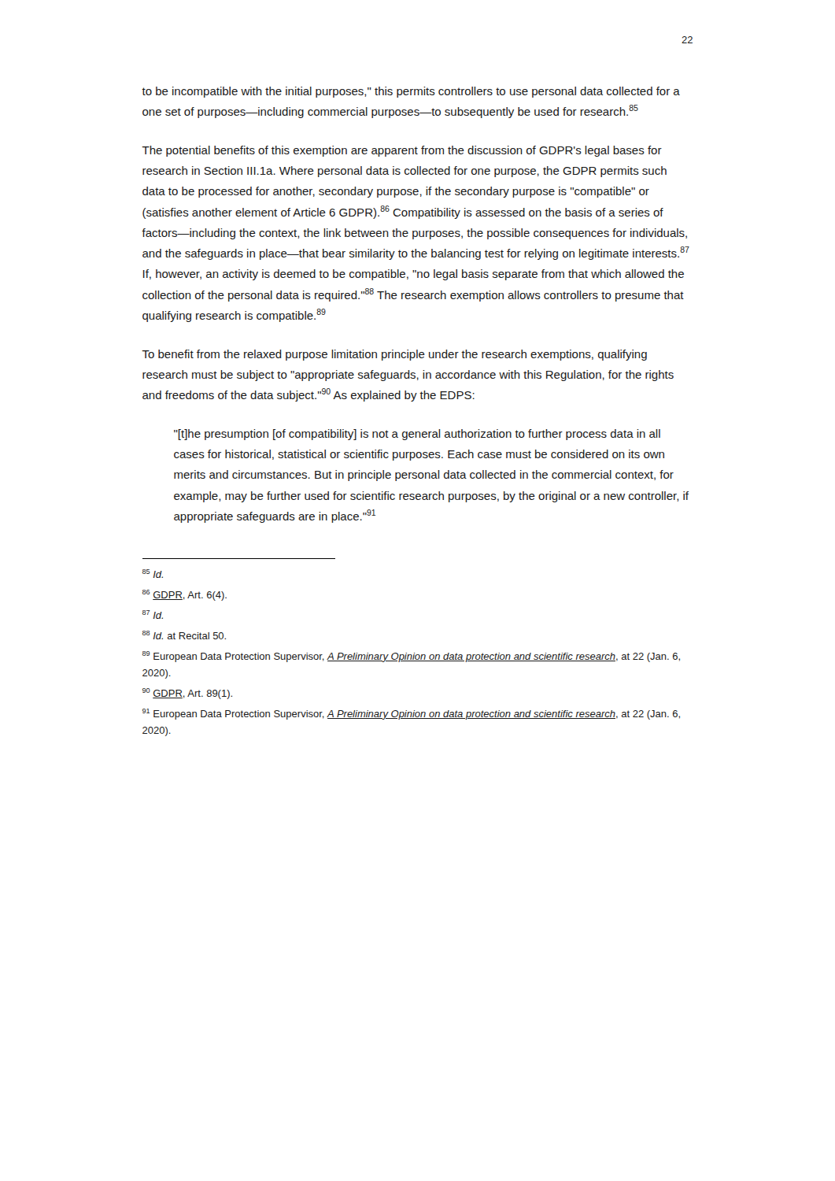22
to be incompatible with the initial purposes," this permits controllers to use personal data collected for a one set of purposes—including commercial purposes—to subsequently be used for research.85
The potential benefits of this exemption are apparent from the discussion of GDPR's legal bases for research in Section III.1a. Where personal data is collected for one purpose, the GDPR permits such data to be processed for another, secondary purpose, if the secondary purpose is "compatible" or (satisfies another element of Article 6 GDPR).86 Compatibility is assessed on the basis of a series of factors—including the context, the link between the purposes, the possible consequences for individuals, and the safeguards in place—that bear similarity to the balancing test for relying on legitimate interests.87 If, however, an activity is deemed to be compatible, "no legal basis separate from that which allowed the collection of the personal data is required."88 The research exemption allows controllers to presume that qualifying research is compatible.89
To benefit from the relaxed purpose limitation principle under the research exemptions, qualifying research must be subject to "appropriate safeguards, in accordance with this Regulation, for the rights and freedoms of the data subject."90 As explained by the EDPS:
"[t]he presumption [of compatibility] is not a general authorization to further process data in all cases for historical, statistical or scientific purposes. Each case must be considered on its own merits and circumstances. But in principle personal data collected in the commercial context, for example, may be further used for scientific research purposes, by the original or a new controller, if appropriate safeguards are in place."91
85 Id.
86 GDPR, Art. 6(4).
87 Id.
88 Id. at Recital 50.
89 European Data Protection Supervisor, A Preliminary Opinion on data protection and scientific research, at 22 (Jan. 6, 2020).
90 GDPR, Art. 89(1).
91 European Data Protection Supervisor, A Preliminary Opinion on data protection and scientific research, at 22 (Jan. 6, 2020).